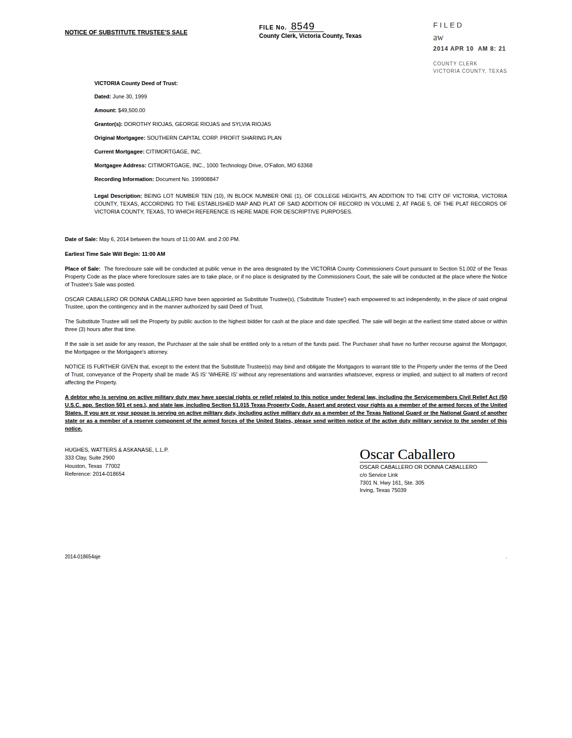NOTICE OF SUBSTITUTE TRUSTEE'S SALE
FILE No. 8549
County Clerk, Victoria County, Texas
FILED
aw
2014 APR 10 AM 8: 21
COUNTY CLERK
VICTORIA COUNTY, TEXAS
VICTORIA County Deed of Trust:
Dated: June 30, 1999
Amount: $49,500.00
Grantor(s): DOROTHY RIOJAS, GEORGE RIOJAS and SYLVIA RIOJAS
Original Mortgagee: SOUTHERN CAPITAL CORP. PROFIT SHARING PLAN
Current Mortgagee: CITIMORTGAGE, INC.
Mortgagee Address: CITIMORTGAGE, INC., 1000 Technology Drive, O'Fallon, MO 63368
Recording Information: Document No. 199908847
Legal Description: BEING LOT NUMBER TEN (10), IN BLOCK NUMBER ONE (1), OF COLLEGE HEIGHTS, AN ADDITION TO THE CITY OF VICTORIA, VICTORIA COUNTY, TEXAS, ACCORDING TO THE ESTABLISHED MAP AND PLAT OF SAID ADDITION OF RECORD IN VOLUME 2, AT PAGE 5, OF THE PLAT RECORDS OF VICTORIA COUNTY, TEXAS, TO WHICH REFERENCE IS HERE MADE FOR DESCRIPTIVE PURPOSES.
Date of Sale: May 6, 2014 between the hours of 11:00 AM. and 2:00 PM.
Earliest Time Sale Will Begin: 11:00 AM
Place of Sale: The foreclosure sale will be conducted at public venue in the area designated by the VICTORIA County Commissioners Court pursuant to Section 51.002 of the Texas Property Code as the place where foreclosure sales are to take place, or if no place is designated by the Commissioners Court, the sale will be conducted at the place where the Notice of Trustee's Sale was posted.
OSCAR CABALLERO OR DONNA CABALLERO have been appointed as Substitute Trustee(s), ('Substitute Trustee') each empowered to act independently, in the place of said original Trustee, upon the contingency and in the manner authorized by said Deed of Trust.
The Substitute Trustee will sell the Property by public auction to the highest bidder for cash at the place and date specified. The sale will begin at the earliest time stated above or within three (3) hours after that time.
If the sale is set aside for any reason, the Purchaser at the sale shall be entitled only to a return of the funds paid. The Purchaser shall have no further recourse against the Mortgagor, the Mortgagee or the Mortgagee's attorney.
NOTICE IS FURTHER GIVEN that, except to the extent that the Substitute Trustee(s) may bind and obligate the Mortgagors to warrant title to the Property under the terms of the Deed of Trust, conveyance of the Property shall be made 'AS IS' 'WHERE IS' without any representations and warranties whatsoever, express or implied, and subject to all matters of record affecting the Property.
A debtor who is serving on active military duty may have special rights or relief related to this notice under federal law, including the Servicemembers Civil Relief Act (50 U.S.C. app. Section 501 et seq.), and state law, including Section 51.015 Texas Property Code. Assert and protect your rights as a member of the armed forces of the United States. If you are or your spouse is serving on active military duty, including active military duty as a member of the Texas National Guard or the National Guard of another state or as a member of a reserve component of the armed forces of the United States, please send written notice of the active duty military service to the sender of this notice.
HUGHES, WATTERS & ASKANASE, L.L.P.
333 Clay, Suite 2900
Houston, Texas 77002
Reference: 2014-018654
Oscar Caballero
OSCAR CABALLERO OR DONNA CABALLERO
c/o Service Link
7301 N. Hwy 161, Ste. 305
Irving, Texas 75039
2014-018654aje
.